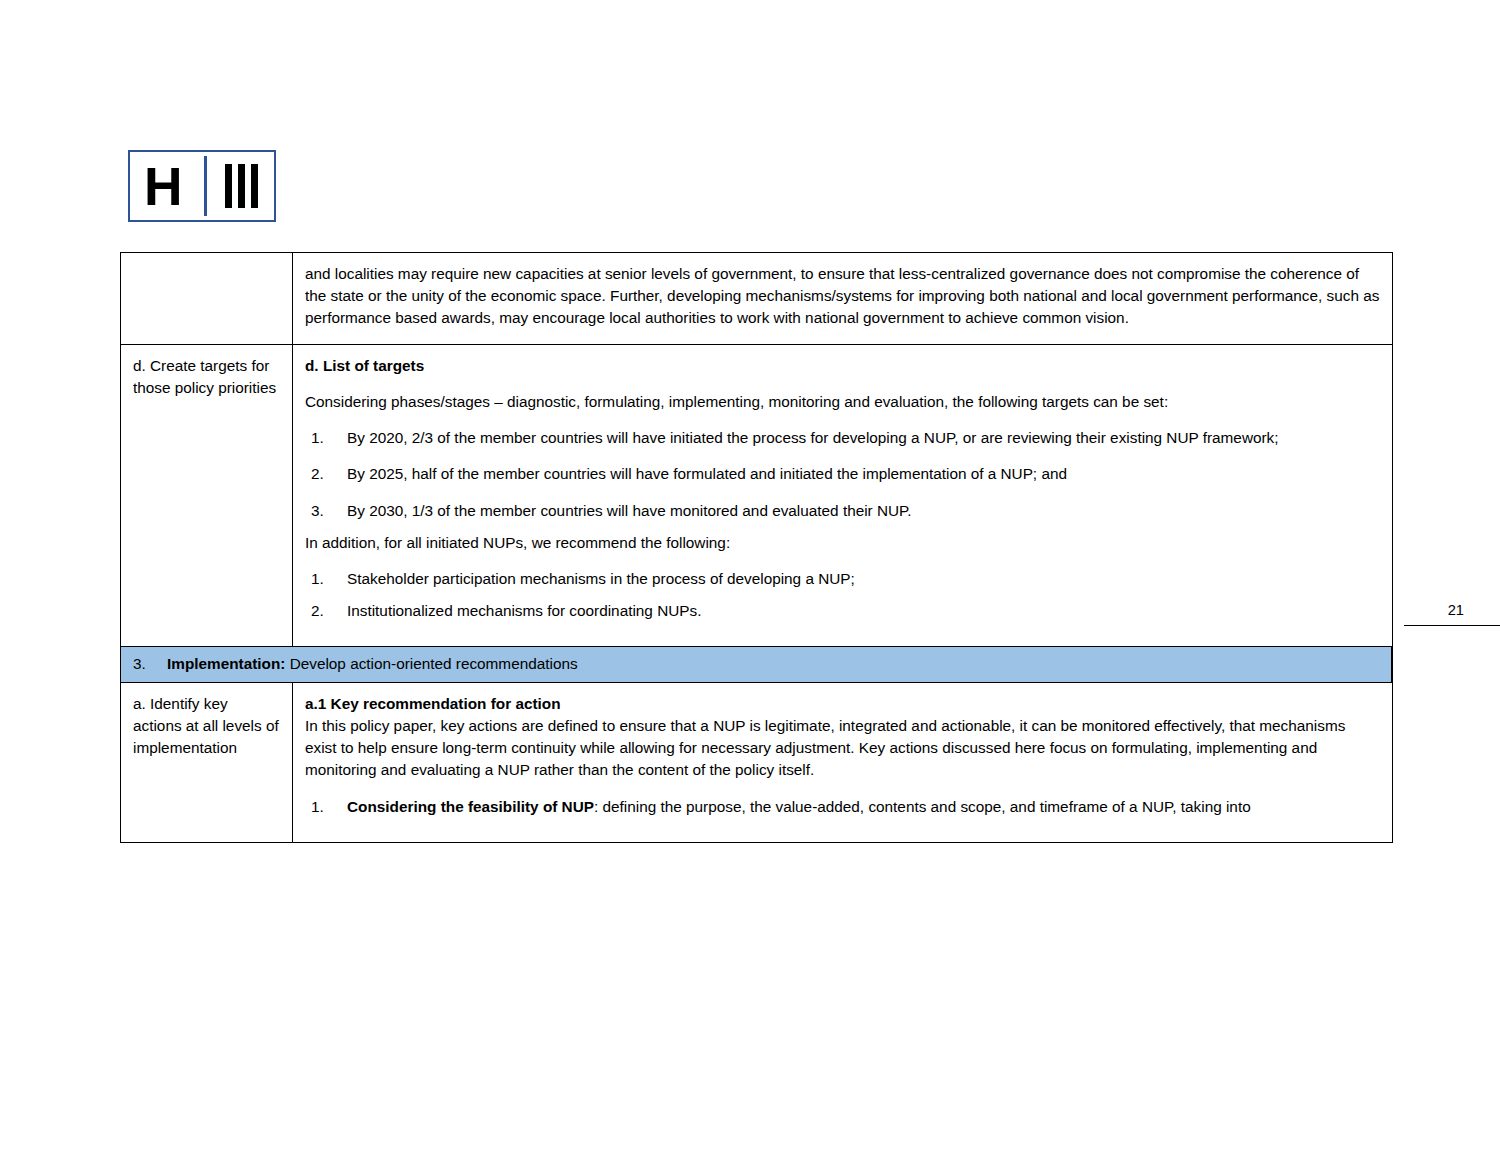H
21
| | and localities may require new capacities at senior levels of government, to ensure that less-centralized governance does not compromise the coherence of the state or the unity of the economic space. Further, developing mechanisms/systems for improving both national and local government performance, such as performance based awards, may encourage local authorities to work with national government to achieve common vision. |
| d. Create targets for those policy priorities | d. List of targets Considering phases/stages – diagnostic, formulating, implementing, monitoring and evaluation, the following targets can be set: By 2020, 2/3 of the member countries will have initiated the process for developing a NUP, or are reviewing their existing NUP framework; By 2025, half of the member countries will have formulated and initiated the implementation of a NUP; and By 2030, 1/3 of the member countries will have monitored and evaluated their NUP. In addition, for all initiated NUPs, we recommend the following: Stakeholder participation mechanisms in the process of developing a NUP; Institutionalized mechanisms for coordinating NUPs. |
| 3. Implementation: Develop action-oriented recommendations |
| a. Identify key actions at all levels of implementation | a.1 Key recommendation for action In this policy paper, key actions are defined to ensure that a NUP is legitimate, integrated and actionable, it can be monitored effectively, that mechanisms exist to help ensure long-term continuity while allowing for necessary adjustment. Key actions discussed here focus on formulating, implementing and monitoring and evaluating a NUP rather than the content of the policy itself. Considering the feasibility of NUP : defining the purpose, the value-added, contents and scope, and timeframe of a NUP, taking into |